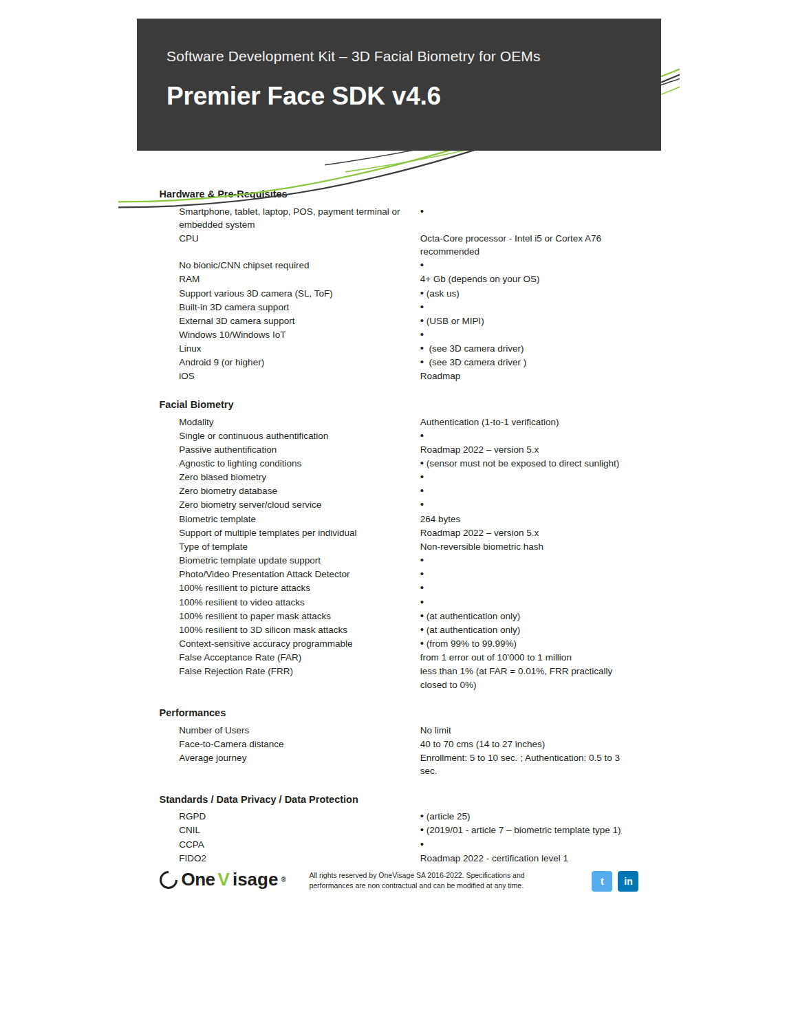Software Development Kit – 3D Facial Biometry for OEMs
Premier Face SDK v4.6
Hardware & Pre-Requisites
| Smartphone, tablet, laptop, POS, payment terminal or embedded system | • |
| CPU | Octa-Core processor - Intel i5 or Cortex A76 recommended |
| No bionic/CNN chipset required | • |
| RAM | 4+ Gb (depends on your OS) |
| Support various 3D camera (SL, ToF) | • (ask us) |
| Built-in 3D camera support | • |
| External 3D camera support | • (USB or MIPI) |
| Windows 10/Windows IoT | • |
| Linux | • (see 3D camera driver) |
| Android 9 (or higher) | • (see 3D camera driver ) |
| iOS | Roadmap |
Facial Biometry
| Modality | Authentication (1-to-1 verification) |
| Single or continuous authentification | • |
| Passive authentification | Roadmap 2022 – version 5.x |
| Agnostic to lighting conditions | • (sensor must not be exposed to direct sunlight) |
| Zero biased biometry | • |
| Zero biometry database | • |
| Zero biometry server/cloud service | • |
| Biometric template | 264 bytes |
| Support of multiple templates per individual | Roadmap 2022 – version 5.x |
| Type of template | Non-reversible biometric hash |
| Biometric template update support | • |
| Photo/Video Presentation Attack Detector | • |
| 100% resilient to picture attacks | • |
| 100% resilient to video attacks | • |
| 100% resilient to paper mask attacks | • (at authentication only) |
| 100% resilient to 3D silicon mask attacks | • (at authentication only) |
| Context-sensitive accuracy programmable | • (from 99% to 99.99%) |
| False Acceptance Rate (FAR) | from 1 error out of 10'000 to 1 million |
| False Rejection Rate (FRR) | less than 1% (at FAR = 0.01%, FRR practically closed to 0%) |
Performances
| Number of Users | No limit |
| Face-to-Camera distance | 40 to 70 cms (14 to 27 inches) |
| Average journey | Enrollment: 5 to 10 sec. ; Authentication: 0.5 to 3 sec. |
Standards / Data Privacy / Data Protection
| RGPD | • (article 25) |
| CNIL | • (2019/01 - article 7 – biometric template type 1) |
| CCPA | • |
| FIDO2 | Roadmap 2022 - certification level 1 |
One Visage®
All rights reserved by OneVisage SA 2016-2022. Specifications and performances are non contractual and can be modified at any time.
t in